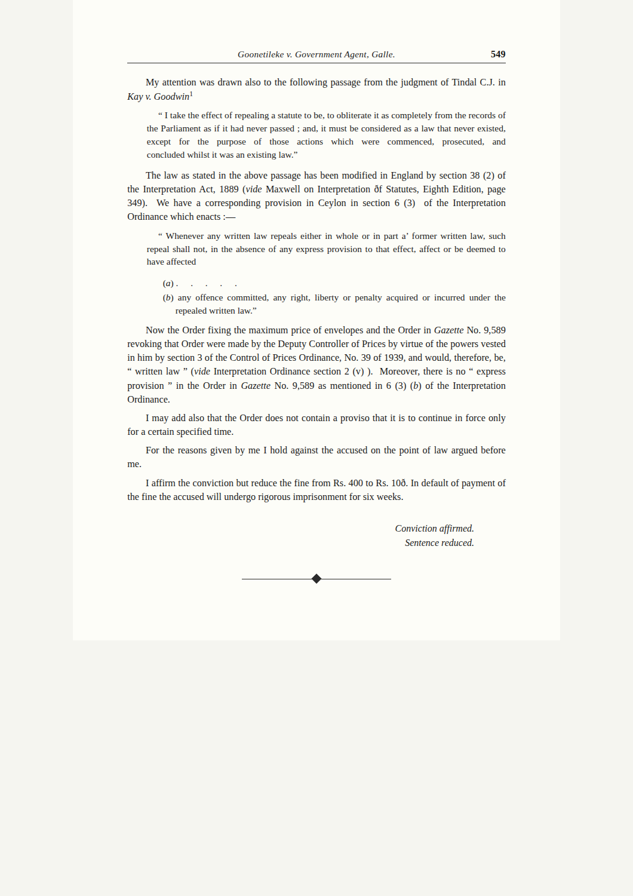Goonetileke v. Government Agent, Galle. 549
My attention was drawn also to the following passage from the judgment of Tindal C.J. in Kay v. Goodwin1
“ I take the effect of repealing a statute to be, to obliterate it as completely from the records of the Parliament as if it had never passed ; and, it must be considered as a law that never existed, except for the purpose of those actions which were commenced, prosecuted, and concluded whilst it was an existing law.”
The law as stated in the above passage has been modified in England by section 38 (2) of the Interpretation Act, 1889 (vide Maxwell on Interpretation ðf Statutes, Eighth Edition, page 349). We have a corresponding provision in Ceylon in section 6 (3) of the Interpretation Ordinance which enacts :—
“ Whenever any written law repeals either in whole or in part a’ former written law, such repeal shall not, in the absence of any express provision to that effect, affect or be deemed to have affected
(a) . . . . .
(b) any offence committed, any right, liberty or penalty acquired or incurred under the repealed written law.”
Now the Order fixing the maximum price of envelopes and the Order in Gazette No. 9,589 revoking that Order were made by the Deputy Controller of Prices by virtue of the powers vested in him by section 3 of the Control of Prices Ordinance, No. 39 of 1939, and would, therefore, be, “ written law ” (vide Interpretation Ordinance section 2 (v) ). Moreover, there is no “ express provision ” in the Order in Gazette No. 9,589 as mentioned in 6 (3) (b) of the Interpretation Ordinance.
I may add also that the Order does not contain a proviso that it is to continue in force only for a certain specified time.
For the reasons given by me I hold against the accused on the point of law argued before me.
I affirm the conviction but reduce the fine from Rs. 400 to Rs. 10ð. In default of payment of the fine the accused will undergo rigorous imprisonment for six weeks.
Conviction affirmed.
Sentence reduced.